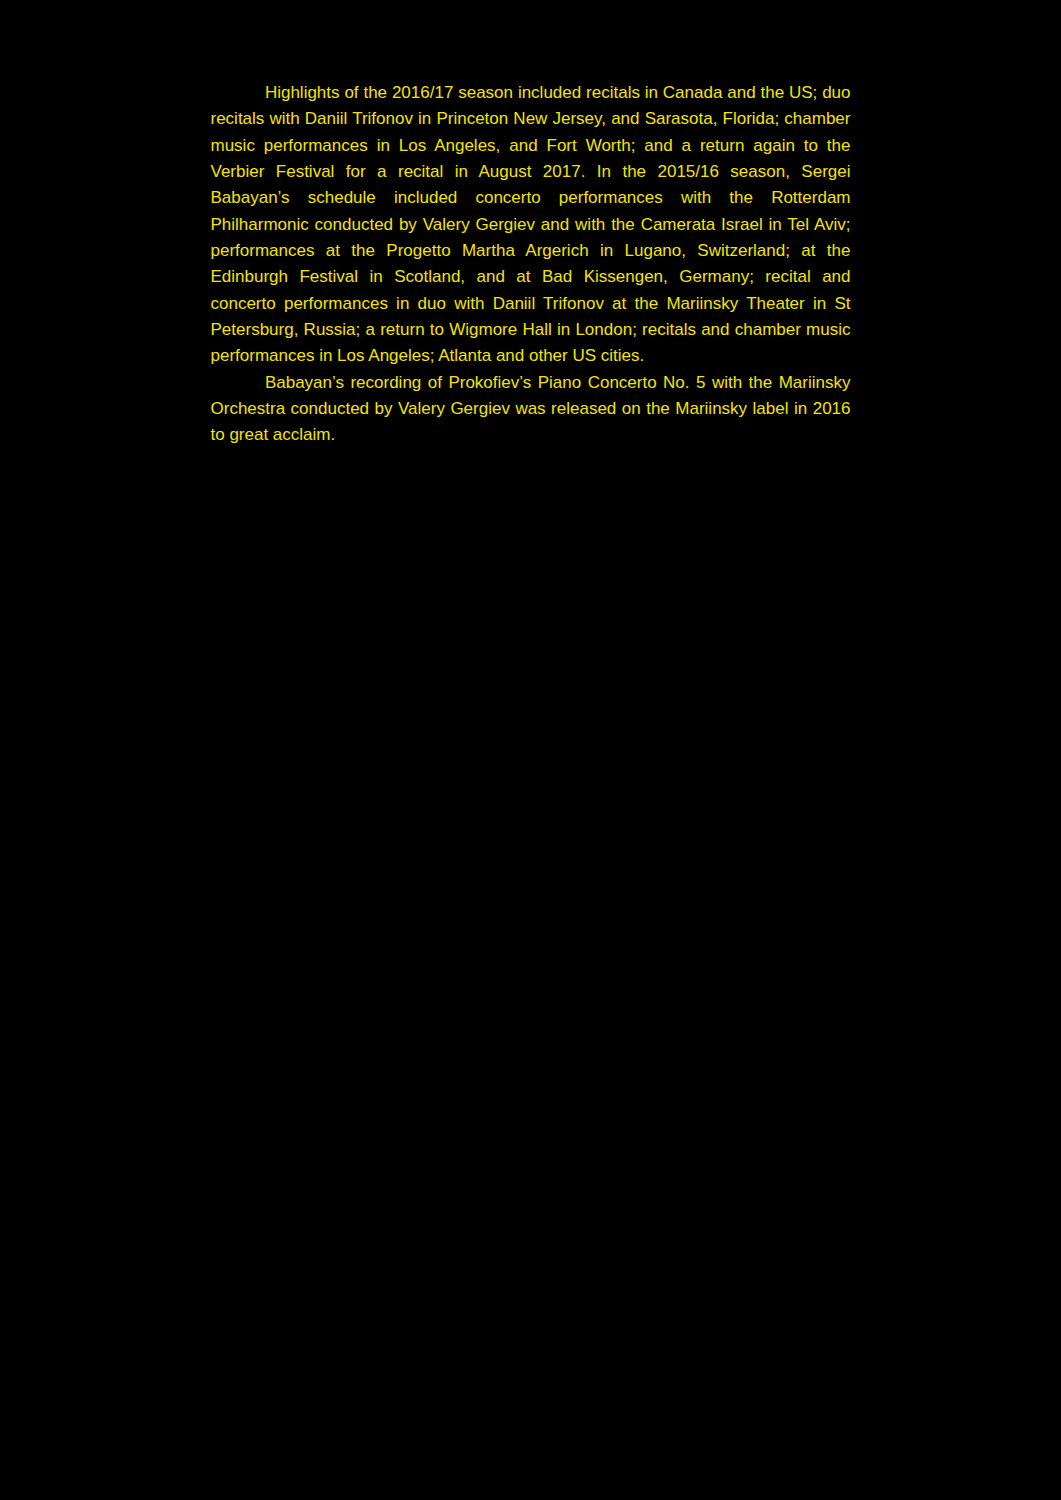Highlights of the 2016/17 season included recitals in Canada and the US; duo recitals with Daniil Trifonov in Princeton New Jersey, and Sarasota, Florida; chamber music performances in Los Angeles, and Fort Worth; and a return again to the Verbier Festival for a recital in August 2017. In the 2015/16 season, Sergei Babayan’s schedule included concerto performances with the Rotterdam Philharmonic conducted by Valery Gergiev and with the Camerata Israel in Tel Aviv; performances at the Progetto Martha Argerich in Lugano, Switzerland; at the Edinburgh Festival in Scotland, and at Bad Kissengen, Germany; recital and concerto performances in duo with Daniil Trifonov at the Mariinsky Theater in St Petersburg, Russia; a return to Wigmore Hall in London; recitals and chamber music performances in Los Angeles; Atlanta and other US cities.
Babayan’s recording of Prokofiev’s Piano Concerto No. 5 with the Mariinsky Orchestra conducted by Valery Gergiev was released on the Mariinsky label in 2016 to great acclaim.